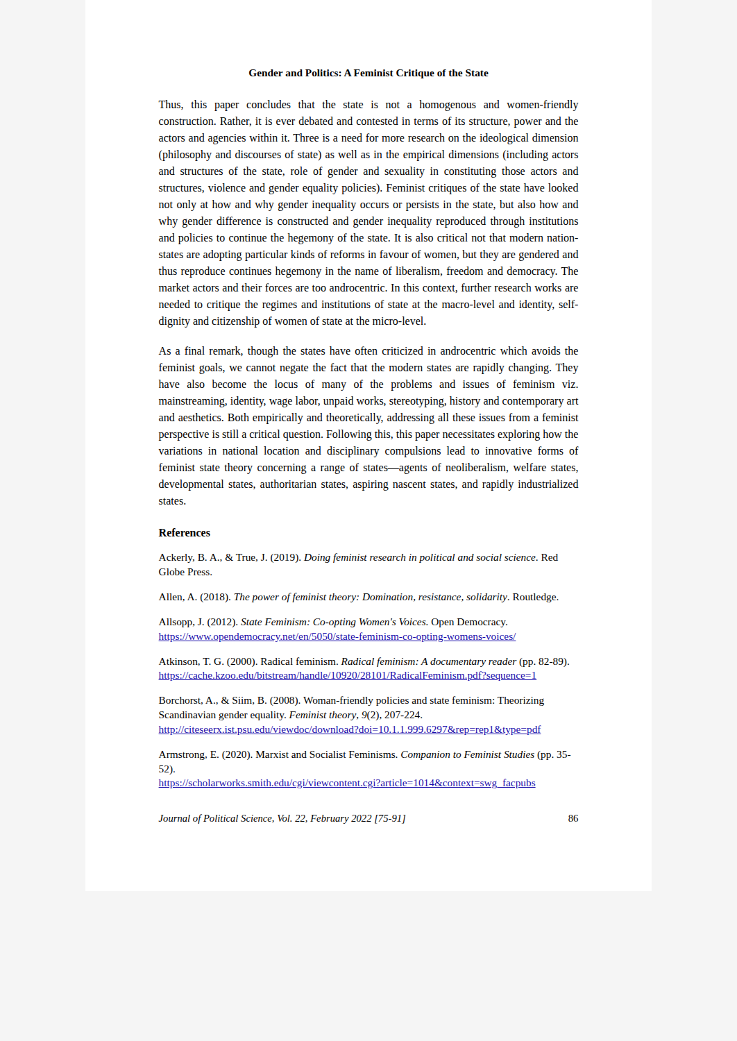Gender and Politics: A Feminist Critique of the State
Thus, this paper concludes that the state is not a homogenous and women-friendly construction. Rather, it is ever debated and contested in terms of its structure, power and the actors and agencies within it. Three is a need for more research on the ideological dimension (philosophy and discourses of state) as well as in the empirical dimensions (including actors and structures of the state, role of gender and sexuality in constituting those actors and structures, violence and gender equality policies). Feminist critiques of the state have looked not only at how and why gender inequality occurs or persists in the state, but also how and why gender difference is constructed and gender inequality reproduced through institutions and policies to continue the hegemony of the state. It is also critical not that modern nation-states are adopting particular kinds of reforms in favour of women, but they are gendered and thus reproduce continues hegemony in the name of liberalism, freedom and democracy. The market actors and their forces are too androcentric. In this context, further research works are needed to critique the regimes and institutions of state at the macro-level and identity, self-dignity and citizenship of women of state at the micro-level.
As a final remark, though the states have often criticized in androcentric which avoids the feminist goals, we cannot negate the fact that the modern states are rapidly changing. They have also become the locus of many of the problems and issues of feminism viz. mainstreaming, identity, wage labor, unpaid works, stereotyping, history and contemporary art and aesthetics. Both empirically and theoretically, addressing all these issues from a feminist perspective is still a critical question. Following this, this paper necessitates exploring how the variations in national location and disciplinary compulsions lead to innovative forms of feminist state theory concerning a range of states—agents of neoliberalism, welfare states, developmental states, authoritarian states, aspiring nascent states, and rapidly industrialized states.
References
Ackerly, B. A., & True, J. (2019). Doing feminist research in political and social science. Red Globe Press.
Allen, A. (2018). The power of feminist theory: Domination, resistance, solidarity. Routledge.
Allsopp, J. (2012). State Feminism: Co-opting Women's Voices. Open Democracy.
https://www.opendemocracy.net/en/5050/state-feminism-co-opting-womens-voices/
Atkinson, T. G. (2000). Radical feminism. Radical feminism: A documentary reader (pp. 82-89).
https://cache.kzoo.edu/bitstream/handle/10920/28101/RadicalFeminism.pdf?sequence=1
Borchorst, A., & Siim, B. (2008). Woman-friendly policies and state feminism: Theorizing Scandinavian gender equality. Feminist theory, 9(2), 207-224.
http://citeseerx.ist.psu.edu/viewdoc/download?doi=10.1.1.999.6297&rep=rep1&type=pdf
Armstrong, E. (2020). Marxist and Socialist Feminisms. Companion to Feminist Studies (pp. 35-52).
https://scholarworks.smith.edu/cgi/viewcontent.cgi?article=1014&context=swg_facpubs
Journal of Political Science, Vol. 22, February 2022 [75-91] 86